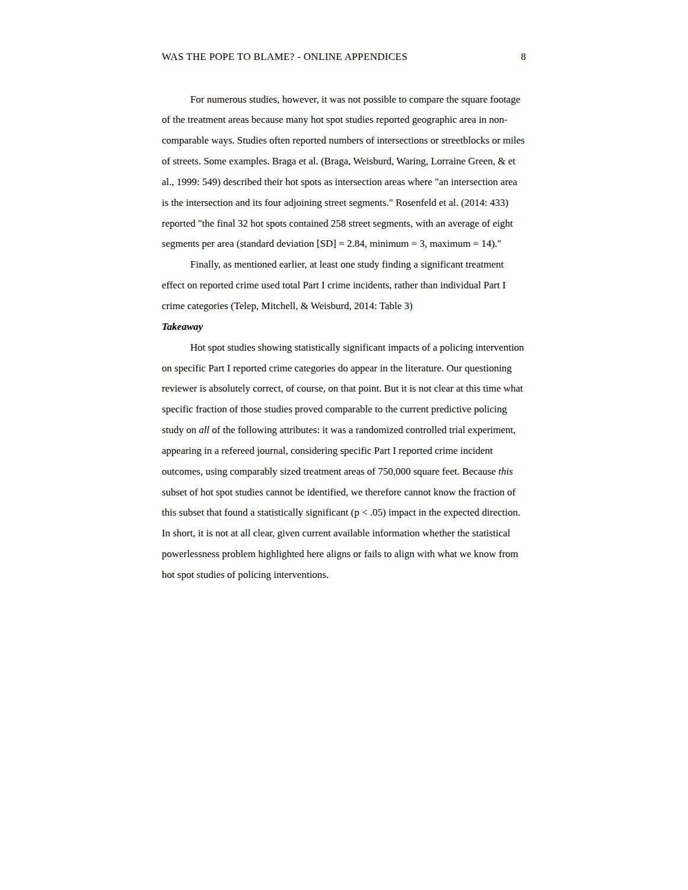Was the Pope to Blame? - Online Appendices 8
For numerous studies, however, it was not possible to compare the square footage of the treatment areas because many hot spot studies reported geographic area in non-comparable ways. Studies often reported numbers of intersections or streetblocks or miles of streets. Some examples. Braga et al. (Braga, Weisburd, Waring, Lorraine Green, & et al., 1999: 549) described their hot spots as intersection areas where "an intersection area is the intersection and its four adjoining street segments." Rosenfeld et al. (2014: 433) reported "the final 32 hot spots contained 258 street segments, with an average of eight segments per area (standard deviation [SD] = 2.84, minimum = 3, maximum = 14)."
Finally, as mentioned earlier, at least one study finding a significant treatment effect on reported crime used total Part I crime incidents, rather than individual Part I crime categories (Telep, Mitchell, & Weisburd, 2014: Table 3)
Takeaway
Hot spot studies showing statistically significant impacts of a policing intervention on specific Part I reported crime categories do appear in the literature. Our questioning reviewer is absolutely correct, of course, on that point. But it is not clear at this time what specific fraction of those studies proved comparable to the current predictive policing study on all of the following attributes: it was a randomized controlled trial experiment, appearing in a refereed journal, considering specific Part I reported crime incident outcomes, using comparably sized treatment areas of 750,000 square feet. Because this subset of hot spot studies cannot be identified, we therefore cannot know the fraction of this subset that found a statistically significant (p < .05) impact in the expected direction. In short, it is not at all clear, given current available information whether the statistical powerlessness problem highlighted here aligns or fails to align with what we know from hot spot studies of policing interventions.